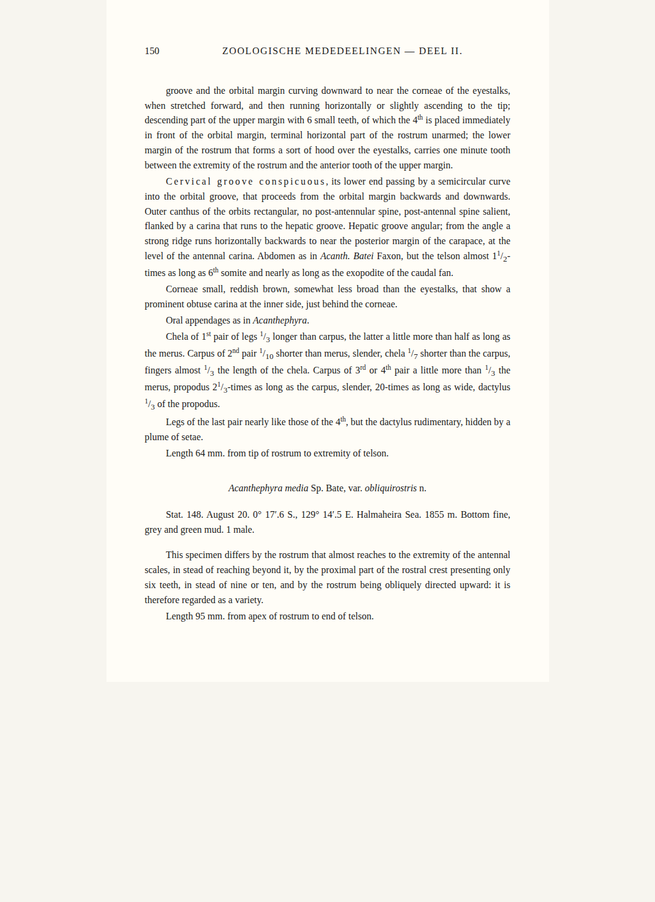150 Zoologische Mededeelingen — Deel II.
groove and the orbital margin curving downward to near the corneae of the eyestalks, when stretched forward, and then running horizontally or slightly ascending to the tip; descending part of the upper margin with 6 small teeth, of which the 4th is placed immediately in front of the orbital margin, terminal horizontal part of the rostrum unarmed; the lower margin of the rostrum that forms a sort of hood over the eyestalks, carries one minute tooth between the extremity of the rostrum and the anterior tooth of the upper margin.
Cervical groove conspicuous, its lower end passing by a semicircular curve into the orbital groove, that proceeds from the orbital margin backwards and downwards. Outer canthus of the orbits rectangular, no post-antennular spine, post-antennal spine salient, flanked by a carina that runs to the hepatic groove. Hepatic groove angular; from the angle a strong ridge runs horizontally backwards to near the posterior margin of the carapace, at the level of the antennal carina. Abdomen as in Acanth. Batei Faxon, but the telson almost 11/2-times as long as 6th somite and nearly as long as the exopodite of the caudal fan.
Corneae small, reddish brown, somewhat less broad than the eyestalks, that show a prominent obtuse carina at the inner side, just behind the corneae.
Oral appendages as in Acanthephyra.
Chela of 1st pair of legs 1/3 longer than carpus, the latter a little more than half as long as the merus. Carpus of 2nd pair 1/10 shorter than merus, slender, chela 1/7 shorter than the carpus, fingers almost 1/3 the length of the chela. Carpus of 3rd or 4th pair a little more than 1/3 the merus, propodus 21/3-times as long as the carpus, slender, 20-times as long as wide, dactylus 1/3 of the propodus.
Legs of the last pair nearly like those of the 4th, but the dactylus rudimentary, hidden by a plume of setae.
Length 64 mm. from tip of rostrum to extremity of telson.
Acanthephyra media Sp. Bate, var. obliquirostris n.
Stat. 148. August 20. 0° 17′.6 S., 129° 14′.5 E. Halmaheira Sea. 1855 m. Bottom fine, grey and green mud. 1 male.
This specimen differs by the rostrum that almost reaches to the extremity of the antennal scales, in stead of reaching beyond it, by the proximal part of the rostral crest presenting only six teeth, in stead of nine or ten, and by the rostrum being obliquely directed upward: it is therefore regarded as a variety.
Length 95 mm. from apex of rostrum to end of telson.